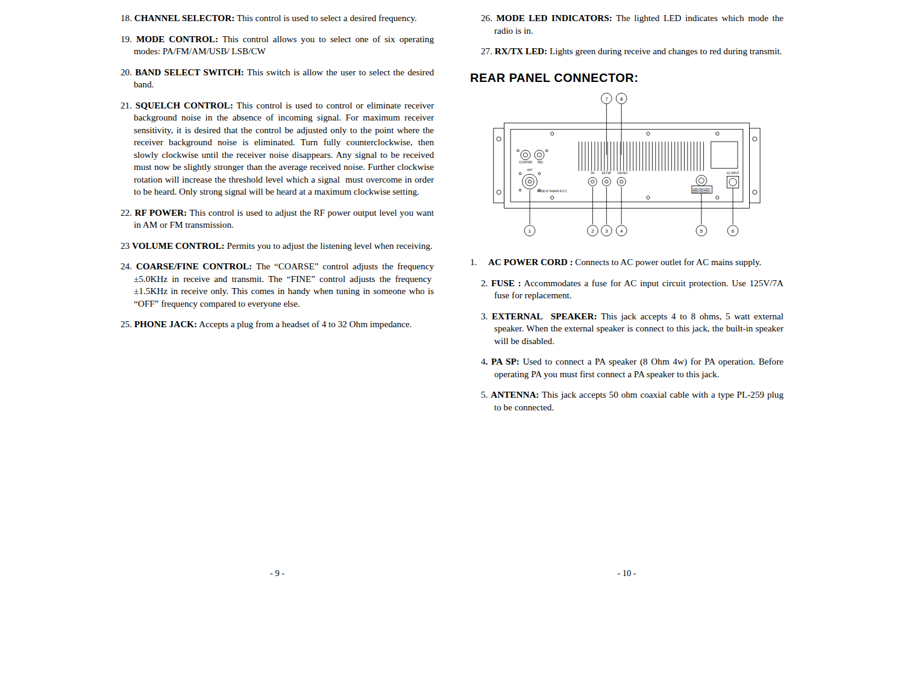18. CHANNEL SELECTOR: This control is used to select a desired frequency.
19. MODE CONTROL: This control allows you to select one of six operating modes: PA/FM/AM/USB/ LSB/CW
20. BAND SELECT SWITCH: This switch is allow the user to select the desired band.
21. SQUELCH CONTROL: This control is used to control or eliminate receiver background noise in the absence of incoming signal. For maximum receiver sensitivity, it is desired that the control be adjusted only to the point where the receiver background noise is eliminated. Turn fully counterclockwise, then slowly clockwise until the receiver noise disappears. Any signal to be received must now be slightly stronger than the average received noise. Further clockwise rotation will increase the threshold level which a signal must overcome in order to be heard. Only strong signal will be heard at a maximum clockwise setting.
22. RF POWER: This control is used to adjust the RF power output level you want in AM or FM transmission.
23 VOLUME CONTROL: Permits you to adjust the listening level when receiving.
24. COARSE/FINE CONTROL: The “COARSE” control adjusts the frequency ±5.0KHz in receive and transmit. The “FINE” control adjusts the frequency ±1.5KHz in receive only. This comes in handy when tuning in someone who is “OFF” frequency compared to everyone else.
25. PHONE JACK: Accepts a plug from a headset of 4 to 32 Ohm impedance.
- 9 -
26. MODE LED INDICATORS: The lighted LED indicates which mode the radio is in.
27. RX/TX LED: Lights green during receive and changes to red during transmit.
REAR PANEL CONNECTOR:
7 8 1 2 3 4 5 6 COUNTER REC ANT PA EXT.SP CW KEY 125V/3A(115V) 250V/3A(230V) AC INPUT MADE IN TAIWAN R.O.C
1.
AC POWER CORD : Connects to AC power outlet for AC mains supply.
2. FUSE : Accommodates a fuse for AC input circuit protection. Use 125V/7A fuse for replacement.
3. EXTERNAL SPEAKER: This jack accepts 4 to 8 ohms, 5 watt external speaker. When the external speaker is connect to this jack, the built-in speaker will be disabled.
4. PA SP: Used to connect a PA speaker (8 Ohm 4w) for PA operation. Before operating PA you must first connect a PA speaker to this jack.
5. ANTENNA: This jack accepts 50 ohm coaxial cable with a type PL-259 plug to be connected.
- 10 -